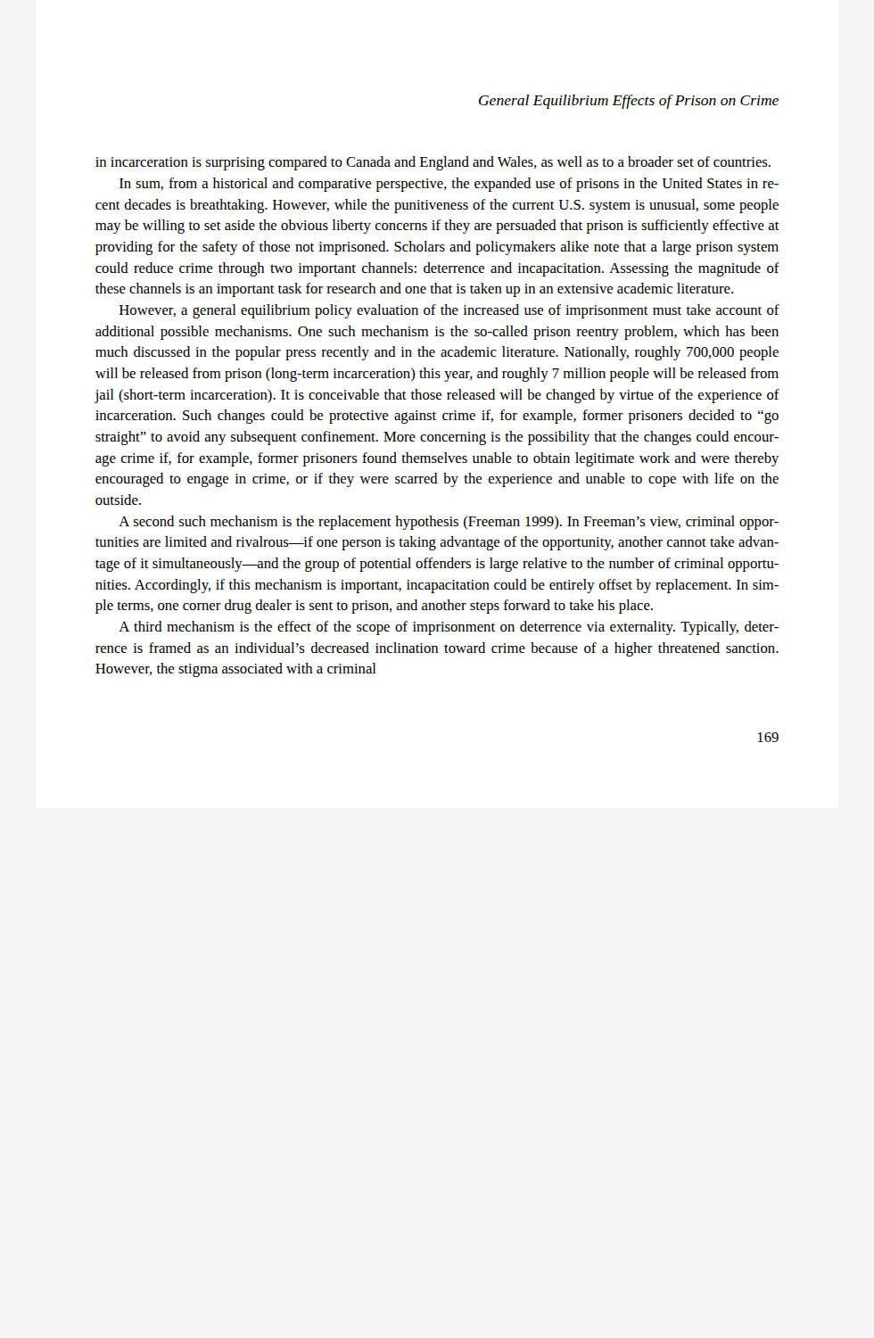General Equilibrium Effects of Prison on Crime
in incarceration is surprising compared to Canada and England and Wales, as well as to a broader set of countries.
In sum, from a historical and comparative perspective, the expanded use of prisons in the United States in recent decades is breathtaking. However, while the punitiveness of the current U.S. system is unusual, some people may be willing to set aside the obvious liberty concerns if they are persuaded that prison is sufficiently effective at providing for the safety of those not imprisoned. Scholars and policymakers alike note that a large prison system could reduce crime through two important channels: deterrence and incapacitation. Assessing the magnitude of these channels is an important task for research and one that is taken up in an extensive academic literature.
However, a general equilibrium policy evaluation of the increased use of imprisonment must take account of additional possible mechanisms. One such mechanism is the so-called prison reentry problem, which has been much discussed in the popular press recently and in the academic literature. Nationally, roughly 700,000 people will be released from prison (long-term incarceration) this year, and roughly 7 million people will be released from jail (short-term incarceration). It is conceivable that those released will be changed by virtue of the experience of incarceration. Such changes could be protective against crime if, for example, former prisoners decided to “go straight” to avoid any subsequent confinement. More concerning is the possibility that the changes could encourage crime if, for example, former prisoners found themselves unable to obtain legitimate work and were thereby encouraged to engage in crime, or if they were scarred by the experience and unable to cope with life on the outside.
A second such mechanism is the replacement hypothesis (Freeman 1999). In Freeman’s view, criminal opportunities are limited and rivalrous—if one person is taking advantage of the opportunity, another cannot take advantage of it simultaneously—and the group of potential offenders is large relative to the number of criminal opportunities. Accordingly, if this mechanism is important, incapacitation could be entirely offset by replacement. In simple terms, one corner drug dealer is sent to prison, and another steps forward to take his place.
A third mechanism is the effect of the scope of imprisonment on deterrence via externality. Typically, deterrence is framed as an individual’s decreased inclination toward crime because of a higher threatened sanction. However, the stigma associated with a criminal
169